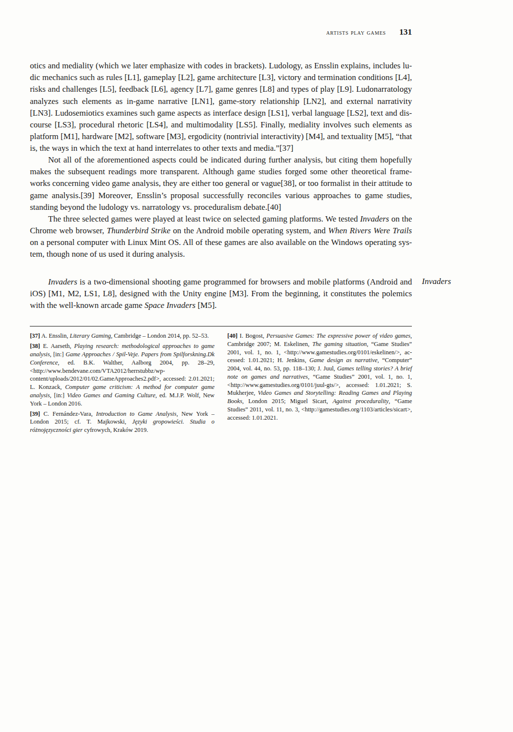Artists Play Games 131
otics and mediality (which we later emphasize with codes in brackets). Ludology, as Ensslin explains, includes ludic mechanics such as rules [L1], gameplay [L2], game architecture [L3], victory and termination conditions [L4], risks and challenges [L5], feedback [L6], agency [L7], game genres [L8] and types of play [L9]. Ludonarratology analyzes such elements as in-game narrative [LN1], game-story relationship [LN2], and external narrativity [LN3]. Ludosemiotics examines such game aspects as interface design [LS1], verbal language [LS2], text and discourse [LS3], procedural rhetoric [LS4], and multimodality [LS5]. Finally, mediality involves such elements as platform [M1], hardware [M2], software [M3], ergodicity (nontrivial interactivity) [M4], and textuality [M5], “that is, the ways in which the text at hand interrelates to other texts and media.”[37]
Not all of the aforementioned aspects could be indicated during further analysis, but citing them hopefully makes the subsequent readings more transparent. Although game studies forged some other theoretical frameworks concerning video game analysis, they are either too general or vague[38], or too formalist in their attitude to game analysis.[39] Moreover, Ensslin’s proposal successfully reconciles various approaches to game studies, standing beyond the ludology vs. narratology vs. proceduralism debate.[40]
The three selected games were played at least twice on selected gaming platforms. We tested Invaders on the Chrome web browser, Thunderbird Strike on the Android mobile operating system, and When Rivers Were Trails on a personal computer with Linux Mint OS. All of these games are also available on the Windows operating system, though none of us used it during analysis.
Invaders
Invaders is a two-dimensional shooting game programmed for browsers and mobile platforms (Android and iOS) [M1, M2, LS1, L8], designed with the Unity engine [M3]. From the beginning, it constitutes the polemics with the well-known arcade game Space Invaders [M5].
[37] A. Ensslin, Literary Gaming, Cambridge – London 2014, pp. 52–53.
[38] E. Aarseth, Playing research: methodological approaches to game analysis, [in:] Game Approaches / Spil-Veje. Papers from Spilforskning.Dk Conference, ed. B.K. Walther, Aalborg 2004, pp. 28–29, <http://www.bendevane.com/VTA2012/herrstubbz/wp-content/uploads/2012/01/02.GameApproaches2.pdf>, accessed: 2.01.2021; L. Konzack, Computer game criticism: A method for computer game analysis, [in:] Video Games and Gaming Culture, ed. M.J.P. Wolf, New York – London 2016.
[39] C. Fernández-Vara, Introduction to Game Analysis, New York – London 2015; cf. T. Majkowski, Języki gropowieści. Studia o różnojęzyczności gier cyfrowych, Kraków 2019.
[40] I. Bogost, Persuasive Games: The expressive power of video games, Cambridge 2007; M. Eskelinen, The gaming situation, “Game Studies” 2001, vol. 1, no. 1, <http://www.gamestudies.org/0101/eskelinen/>, accessed: 1.01.2021; H. Jenkins, Game design as narrative, “Computer” 2004, vol. 44, no. 53, pp. 118–130; J. Juul, Games telling stories? A brief note on games and narratives, “Game Studies” 2001, vol. 1, no. 1, <http://www.gamestudies.org/0101/juul-gts/>, accessed: 1.01.2021; S. Mukherjee, Video Games and Storytelling: Reading Games and Playing Books, London 2015; Miguel Sicart, Against procedurality, “Game Studies” 2011, vol. 11, no. 3, <http://gamestudies.org/1103/articles/sicart>, accessed: 1.01.2021.